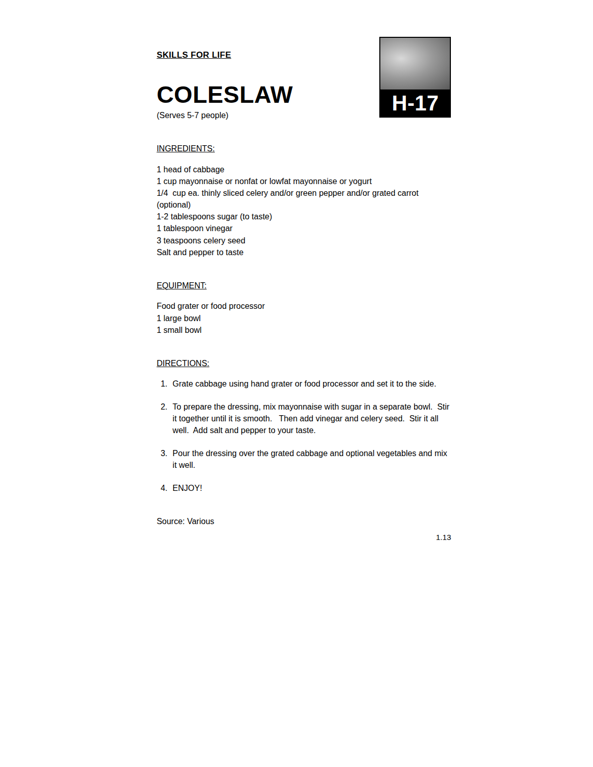SKILLS FOR LIFE
H-17
COLESLAW
(Serves 5-7 people)
INGREDIENTS:
1 head of cabbage
1 cup mayonnaise or nonfat or lowfat mayonnaise or yogurt
1/4 cup ea. thinly sliced celery and/or green pepper and/or grated carrot (optional)
1-2 tablespoons sugar (to taste)
1 tablespoon vinegar
3 teaspoons celery seed
Salt and pepper to taste
EQUIPMENT:
Food grater or food processor
1 large bowl
1 small bowl
DIRECTIONS:
Grate cabbage using hand grater or food processor and set it to the side.
To prepare the dressing, mix mayonnaise with sugar in a separate bowl. Stir it together until it is smooth. Then add vinegar and celery seed. Stir it all well. Add salt and pepper to your taste.
Pour the dressing over the grated cabbage and optional vegetables and mix it well.
ENJOY!
Source: Various
1.13